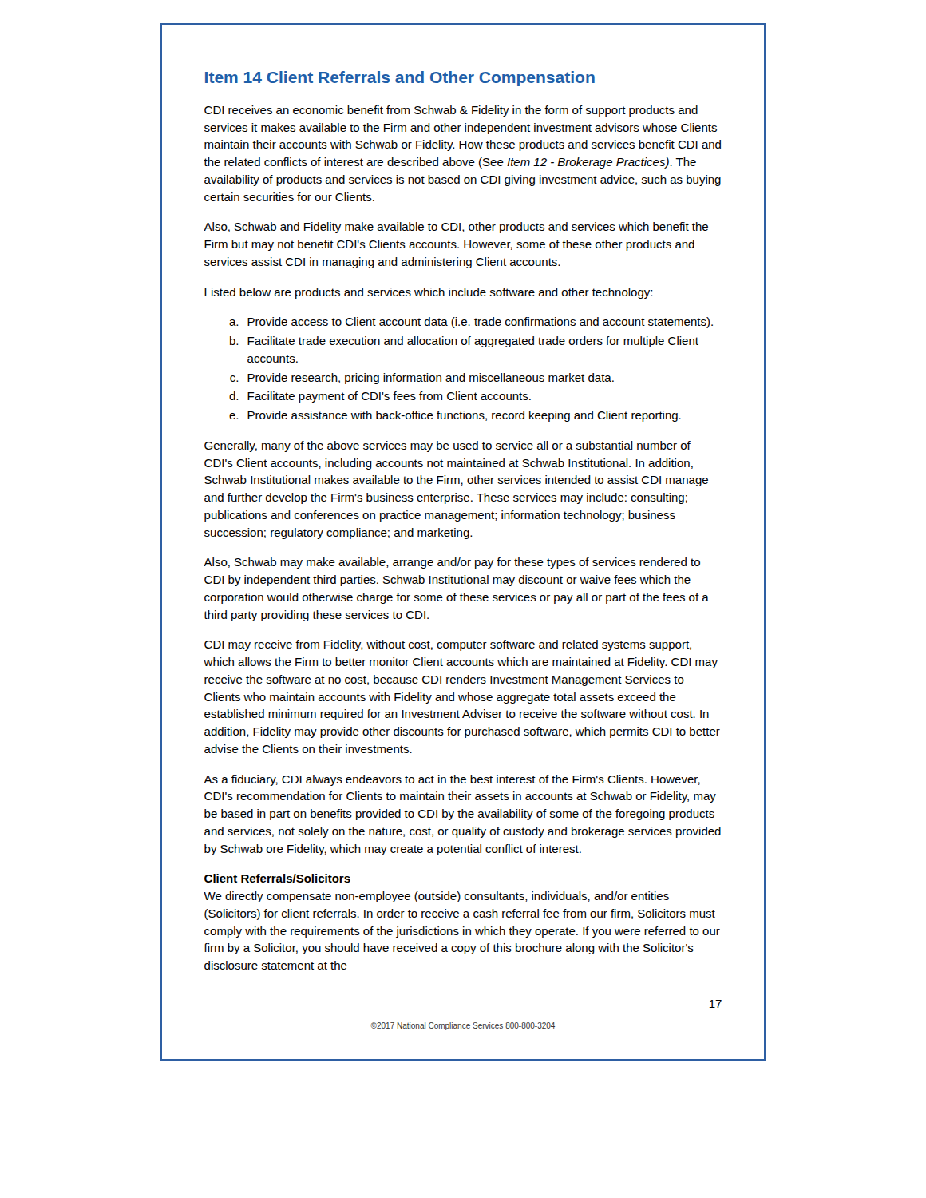Item 14 Client Referrals and Other Compensation
CDI receives an economic benefit from Schwab & Fidelity in the form of support products and services it makes available to the Firm and other independent investment advisors whose Clients maintain their accounts with Schwab or Fidelity. How these products and services benefit CDI and the related conflicts of interest are described above (See Item 12 - Brokerage Practices). The availability of products and services is not based on CDI giving investment advice, such as buying certain securities for our Clients.
Also, Schwab and Fidelity make available to CDI, other products and services which benefit the Firm but may not benefit CDI's Clients accounts. However, some of these other products and services assist CDI in managing and administering Client accounts.
Listed below are products and services which include software and other technology:
Provide access to Client account data (i.e. trade confirmations and account statements).
Facilitate trade execution and allocation of aggregated trade orders for multiple Client accounts.
Provide research, pricing information and miscellaneous market data.
Facilitate payment of CDI's fees from Client accounts.
Provide assistance with back-office functions, record keeping and Client reporting.
Generally, many of the above services may be used to service all or a substantial number of CDI's Client accounts, including accounts not maintained at Schwab Institutional. In addition, Schwab Institutional makes available to the Firm, other services intended to assist CDI manage and further develop the Firm's business enterprise. These services may include: consulting; publications and conferences on practice management; information technology; business succession; regulatory compliance; and marketing.
Also, Schwab may make available, arrange and/or pay for these types of services rendered to CDI by independent third parties. Schwab Institutional may discount or waive fees which the corporation would otherwise charge for some of these services or pay all or part of the fees of a third party providing these services to CDI.
CDI may receive from Fidelity, without cost, computer software and related systems support, which allows the Firm to better monitor Client accounts which are maintained at Fidelity. CDI may receive the software at no cost, because CDI renders Investment Management Services to Clients who maintain accounts with Fidelity and whose aggregate total assets exceed the established minimum required for an Investment Adviser to receive the software without cost. In addition, Fidelity may provide other discounts for purchased software, which permits CDI to better advise the Clients on their investments.
As a fiduciary, CDI always endeavors to act in the best interest of the Firm's Clients. However, CDI's recommendation for Clients to maintain their assets in accounts at Schwab or Fidelity, may be based in part on benefits provided to CDI by the availability of some of the foregoing products and services, not solely on the nature, cost, or quality of custody and brokerage services provided by Schwab ore Fidelity, which may create a potential conflict of interest.
Client Referrals/Solicitors
We directly compensate non-employee (outside) consultants, individuals, and/or entities (Solicitors) for client referrals. In order to receive a cash referral fee from our firm, Solicitors must comply with the requirements of the jurisdictions in which they operate. If you were referred to our firm by a Solicitor, you should have received a copy of this brochure along with the Solicitor's disclosure statement at the
17
©2017 National Compliance Services 800-800-3204